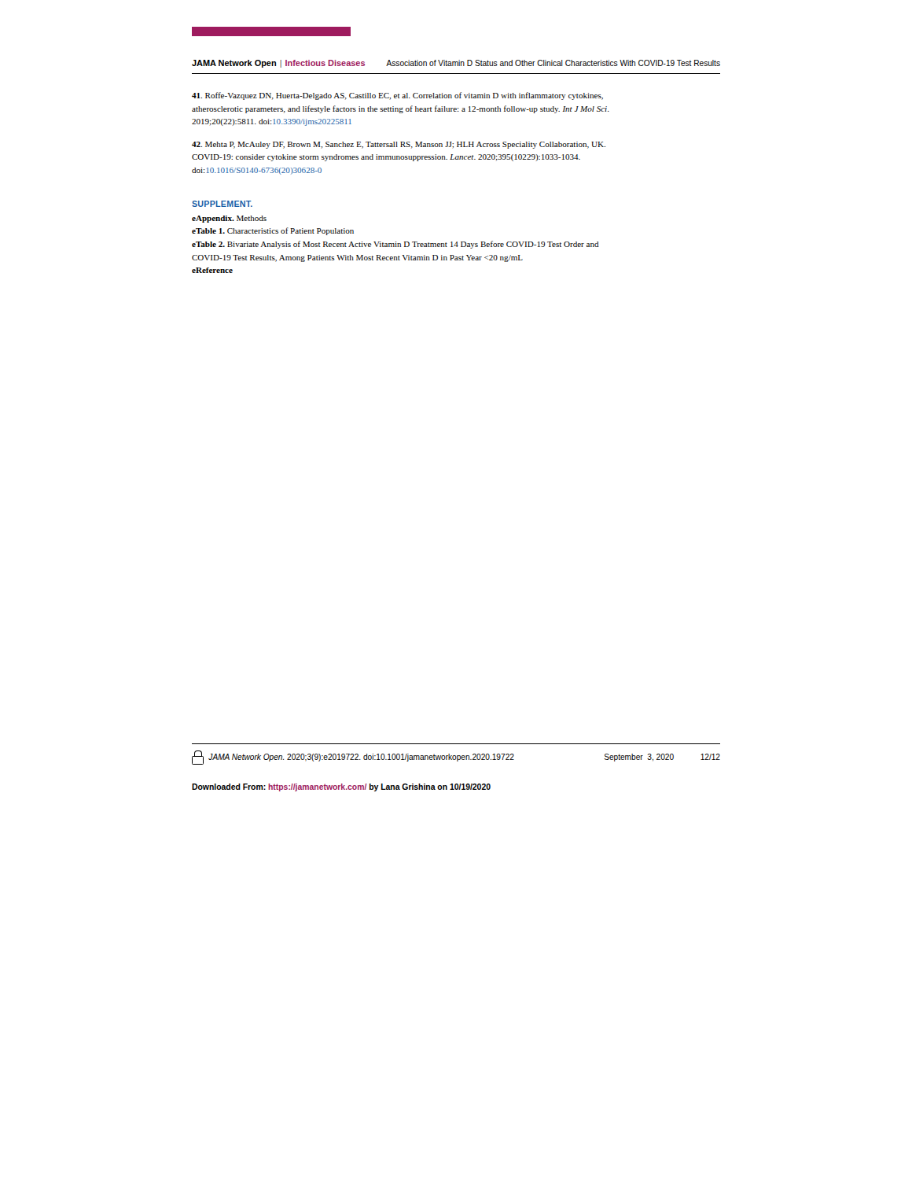JAMA Network Open|Infectious Diseases
Association of Vitamin D Status and Other Clinical Characteristics With COVID-19 Test Results
41. Roffe-Vazquez DN, Huerta-Delgado AS, Castillo EC, et al. Correlation of vitamin D with inflammatory cytokines, atherosclerotic parameters, and lifestyle factors in the setting of heart failure: a 12-month follow-up study. Int J Mol Sci. 2019;20(22):5811. doi:10.3390/ijms20225811
42. Mehta P, McAuley DF, Brown M, Sanchez E, Tattersall RS, Manson JJ; HLH Across Speciality Collaboration, UK. COVID-19: consider cytokine storm syndromes and immunosuppression. Lancet. 2020;395(10229):1033-1034. doi:10.1016/S0140-6736(20)30628-0
SUPPLEMENT.
eAppendix. Methods
eTable 1. Characteristics of Patient Population
eTable 2. Bivariate Analysis of Most Recent Active Vitamin D Treatment 14 Days Before COVID-19 Test Order and COVID-19 Test Results, Among Patients With Most Recent Vitamin D in Past Year <20 ng/mL
eReference
JAMA Network Open. 2020;3(9):e2019722. doi:10.1001/jamanetworkopen.2020.19722 September 3, 2020 12/12
Downloaded From: https://jamanetwork.com/ by Lana Grishina on 10/19/2020